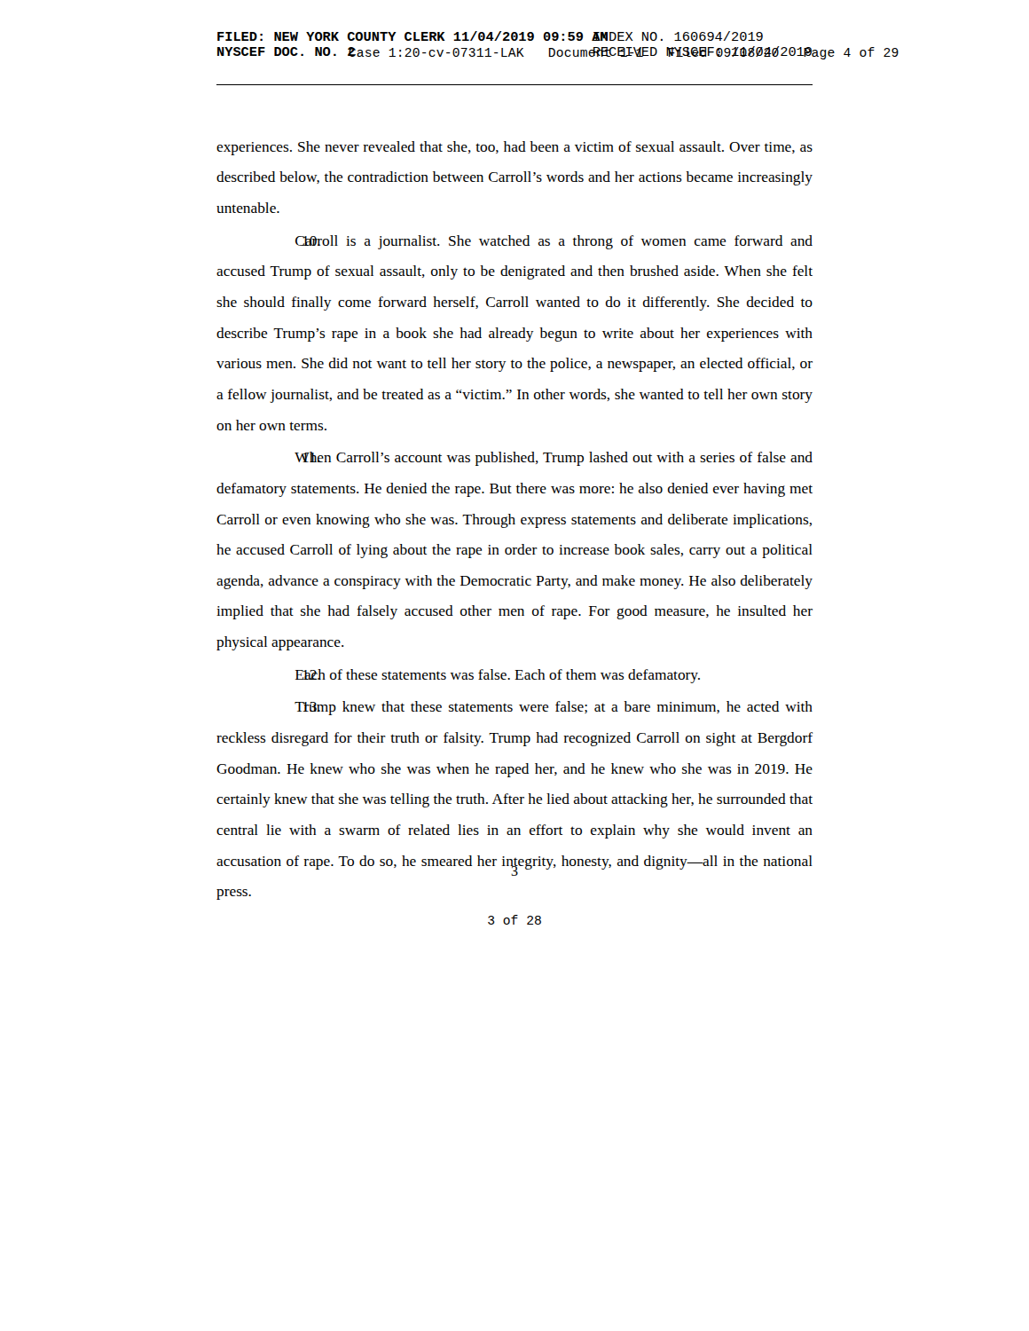FILED: NEW YORK COUNTY CLERK 11/04/2019 09:59 AM NYSCEF DOC. NO. 2
INDEX NO. 160694/2019
RECEIVED NYSCEF: 11/04/2019
Case 1:20-cv-07311-LAK Document 1-1 Filed 09/08/20 Page 4 of 29
experiences. She never revealed that she, too, had been a victim of sexual assault. Over time, as described below, the contradiction between Carroll’s words and her actions became increasingly untenable.
10. Carroll is a journalist. She watched as a throng of women came forward and accused Trump of sexual assault, only to be denigrated and then brushed aside. When she felt she should finally come forward herself, Carroll wanted to do it differently. She decided to describe Trump’s rape in a book she had already begun to write about her experiences with various men. She did not want to tell her story to the police, a newspaper, an elected official, or a fellow journalist, and be treated as a “victim.” In other words, she wanted to tell her own story on her own terms.
11. When Carroll’s account was published, Trump lashed out with a series of false and defamatory statements. He denied the rape. But there was more: he also denied ever having met Carroll or even knowing who she was. Through express statements and deliberate implications, he accused Carroll of lying about the rape in order to increase book sales, carry out a political agenda, advance a conspiracy with the Democratic Party, and make money. He also deliberately implied that she had falsely accused other men of rape. For good measure, he insulted her physical appearance.
12. Each of these statements was false. Each of them was defamatory.
13. Trump knew that these statements were false; at a bare minimum, he acted with reckless disregard for their truth or falsity. Trump had recognized Carroll on sight at Bergdorf Goodman. He knew who she was when he raped her, and he knew who she was in 2019. He certainly knew that she was telling the truth. After he lied about attacking her, he surrounded that central lie with a swarm of related lies in an effort to explain why she would invent an accusation of rape. To do so, he smeared her integrity, honesty, and dignity—all in the national press.
3
3 of 28